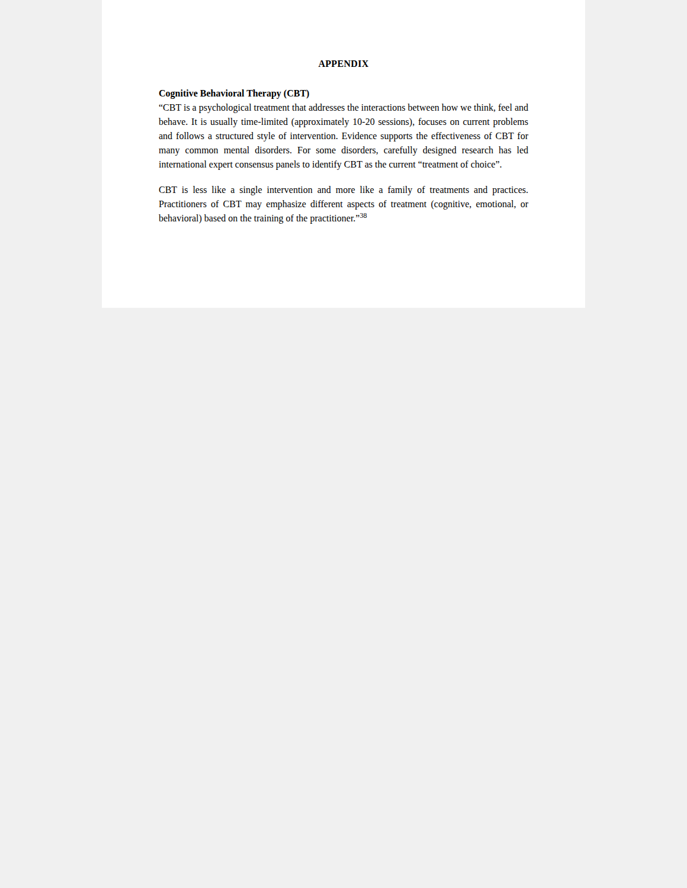APPENDIX
Cognitive Behavioral Therapy (CBT)
“CBT is a psychological treatment that addresses the interactions between how we think, feel and behave. It is usually time-limited (approximately 10-20 sessions), focuses on current problems and follows a structured style of intervention. Evidence supports the effectiveness of CBT for many common mental disorders. For some disorders, carefully designed research has led international expert consensus panels to identify CBT as the current “treatment of choice”.
CBT is less like a single intervention and more like a family of treatments and practices. Practitioners of CBT may emphasize different aspects of treatment (cognitive, emotional, or behavioral) based on the training of the practitioner.”38